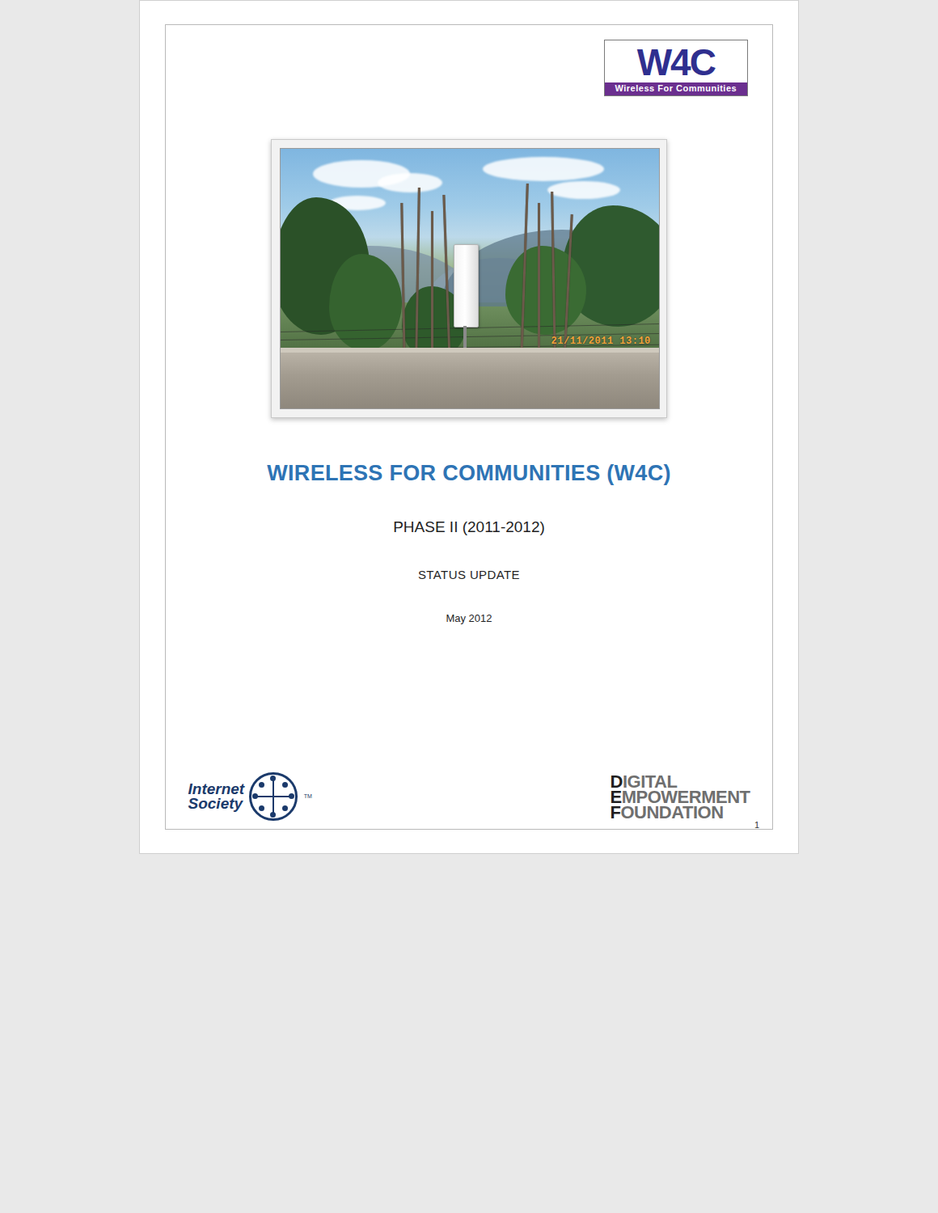W4 C
Wireless For Communities
21/11/2011 13:10
WIRELESS FOR COMMUNITIES (W4C)
PHASE II (2011-2012)
STATUS UPDATE
May 2012
InternetSociety
TM
DIGITAL
EMPOWERMENT
FOUNDATION
1